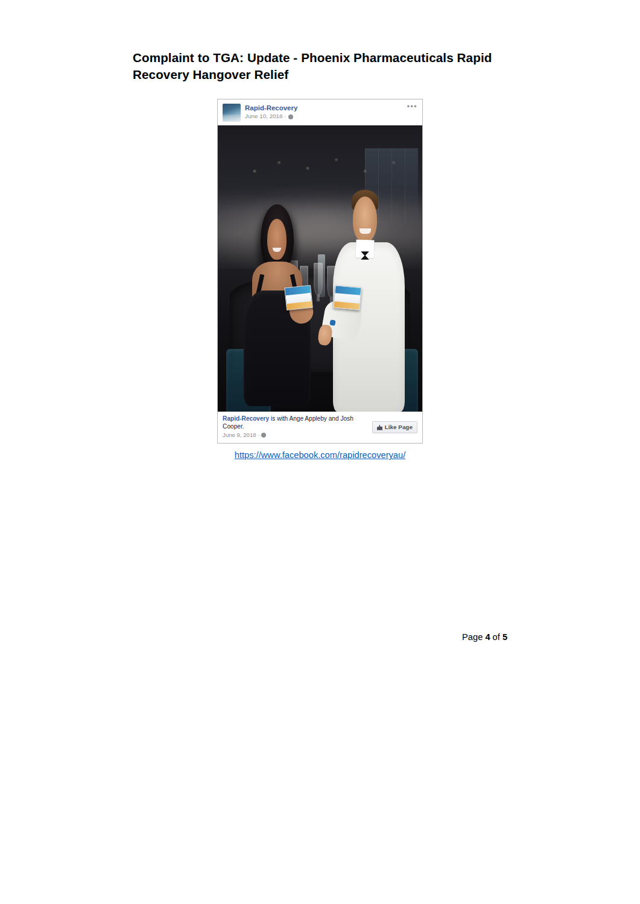Complaint to TGA: Update - Phoenix Pharmaceuticals Rapid Recovery Hangover Relief
Rapid-Recovery June 10, 2018 ·
•••
Rapid-Recovery is with Ange Appleby and Josh Cooper.
June 9, 2018 ·
Like Page
https://www.facebook.com/rapidrecoveryau/
Page 4 of 5